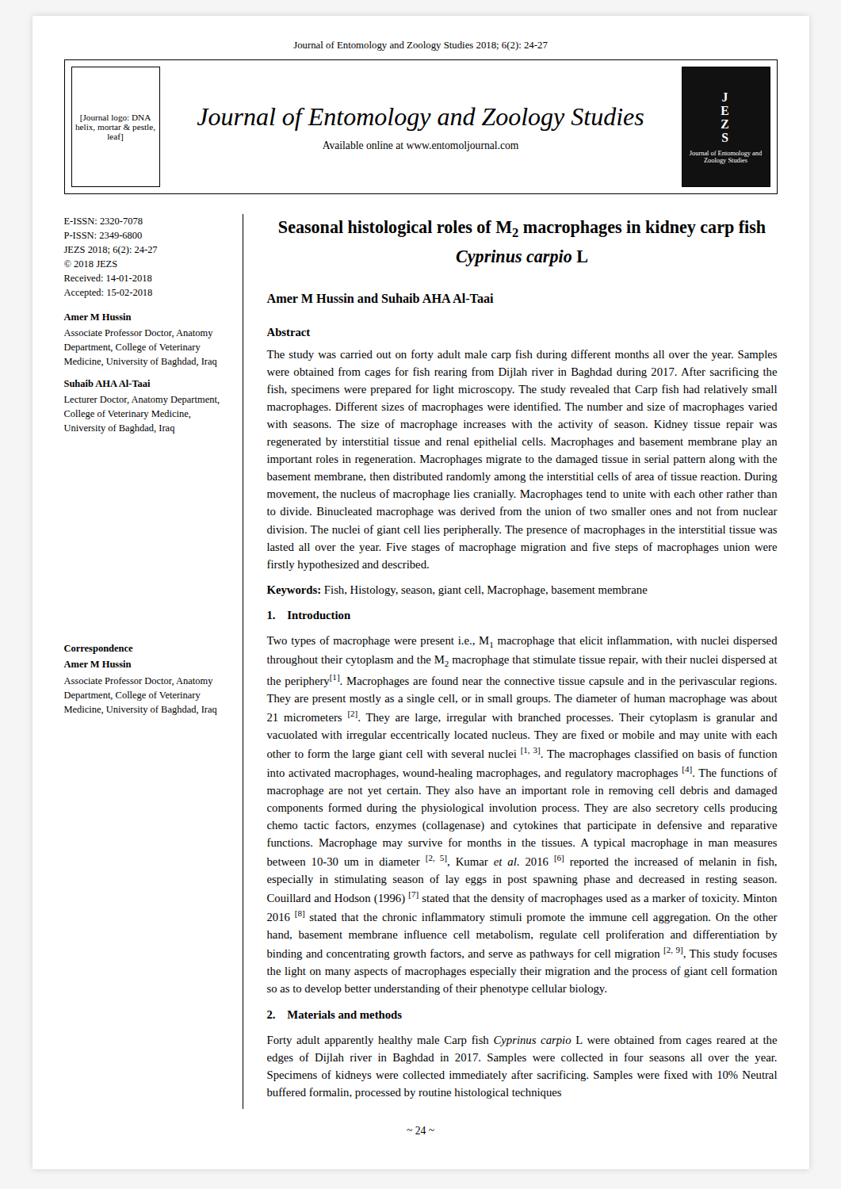Journal of Entomology and Zoology Studies 2018; 6(2): 24-27
[Journal logo: DNA helix, mortar & pestle, leaf]
Journal of Entomology and Zoology Studies
Available online at www.entomoljournal.com
J
E
Z
S Journal of Entomology and Zoology Studies
E-ISSN: 2320-7078
P-ISSN: 2349-6800
JEZS 2018; 6(2): 24-27
© 2018 JEZS
Received: 14-01-2018
Accepted: 15-02-2018
Amer M Hussin
Associate Professor Doctor, Anatomy Department, College of Veterinary Medicine, University of Baghdad, Iraq
Suhaib AHA Al-Taai
Lecturer Doctor, Anatomy Department, College of Veterinary Medicine, University of Baghdad, Iraq
Correspondence
Amer M Hussin
Associate Professor Doctor, Anatomy Department, College of Veterinary Medicine, University of Baghdad, Iraq
Seasonal histological roles of M2 macrophages in kidney carp fish Cyprinus carpio L
Amer M Hussin and Suhaib AHA Al-Taai
Abstract
The study was carried out on forty adult male carp fish during different months all over the year. Samples were obtained from cages for fish rearing from Dijlah river in Baghdad during 2017. After sacrificing the fish, specimens were prepared for light microscopy. The study revealed that Carp fish had relatively small macrophages. Different sizes of macrophages were identified. The number and size of macrophages varied with seasons. The size of macrophage increases with the activity of season. Kidney tissue repair was regenerated by interstitial tissue and renal epithelial cells. Macrophages and basement membrane play an important roles in regeneration. Macrophages migrate to the damaged tissue in serial pattern along with the basement membrane, then distributed randomly among the interstitial cells of area of tissue reaction. During movement, the nucleus of macrophage lies cranially. Macrophages tend to unite with each other rather than to divide. Binucleated macrophage was derived from the union of two smaller ones and not from nuclear division. The nuclei of giant cell lies peripherally. The presence of macrophages in the interstitial tissue was lasted all over the year. Five stages of macrophage migration and five steps of macrophages union were firstly hypothesized and described.
Keywords: Fish, Histology, season, giant cell, Macrophage, basement membrane
1. Introduction
Two types of macrophage were present i.e., M1 macrophage that elicit inflammation, with nuclei dispersed throughout their cytoplasm and the M2 macrophage that stimulate tissue repair, with their nuclei dispersed at the periphery[1]. Macrophages are found near the connective tissue capsule and in the perivascular regions. They are present mostly as a single cell, or in small groups. The diameter of human macrophage was about 21 micrometers [2]. They are large, irregular with branched processes. Their cytoplasm is granular and vacuolated with irregular eccentrically located nucleus. They are fixed or mobile and may unite with each other to form the large giant cell with several nuclei [1, 3]. The macrophages classified on basis of function into activated macrophages, wound-healing macrophages, and regulatory macrophages [4]. The functions of macrophage are not yet certain. They also have an important role in removing cell debris and damaged components formed during the physiological involution process. They are also secretory cells producing chemo tactic factors, enzymes (collagenase) and cytokines that participate in defensive and reparative functions. Macrophage may survive for months in the tissues. A typical macrophage in man measures between 10-30 um in diameter [2, 5], Kumar et al. 2016 [6] reported the increased of melanin in fish, especially in stimulating season of lay eggs in post spawning phase and decreased in resting season. Couillard and Hodson (1996) [7] stated that the density of macrophages used as a marker of toxicity. Minton 2016 [8] stated that the chronic inflammatory stimuli promote the immune cell aggregation. On the other hand, basement membrane influence cell metabolism, regulate cell proliferation and differentiation by binding and concentrating growth factors, and serve as pathways for cell migration [2, 9], This study focuses the light on many aspects of macrophages especially their migration and the process of giant cell formation so as to develop better understanding of their phenotype cellular biology.
2. Materials and methods
Forty adult apparently healthy male Carp fish Cyprinus carpio L were obtained from cages reared at the edges of Dijlah river in Baghdad in 2017. Samples were collected in four seasons all over the year. Specimens of kidneys were collected immediately after sacrificing. Samples were fixed with 10% Neutral buffered formalin, processed by routine histological techniques
~ 24 ~